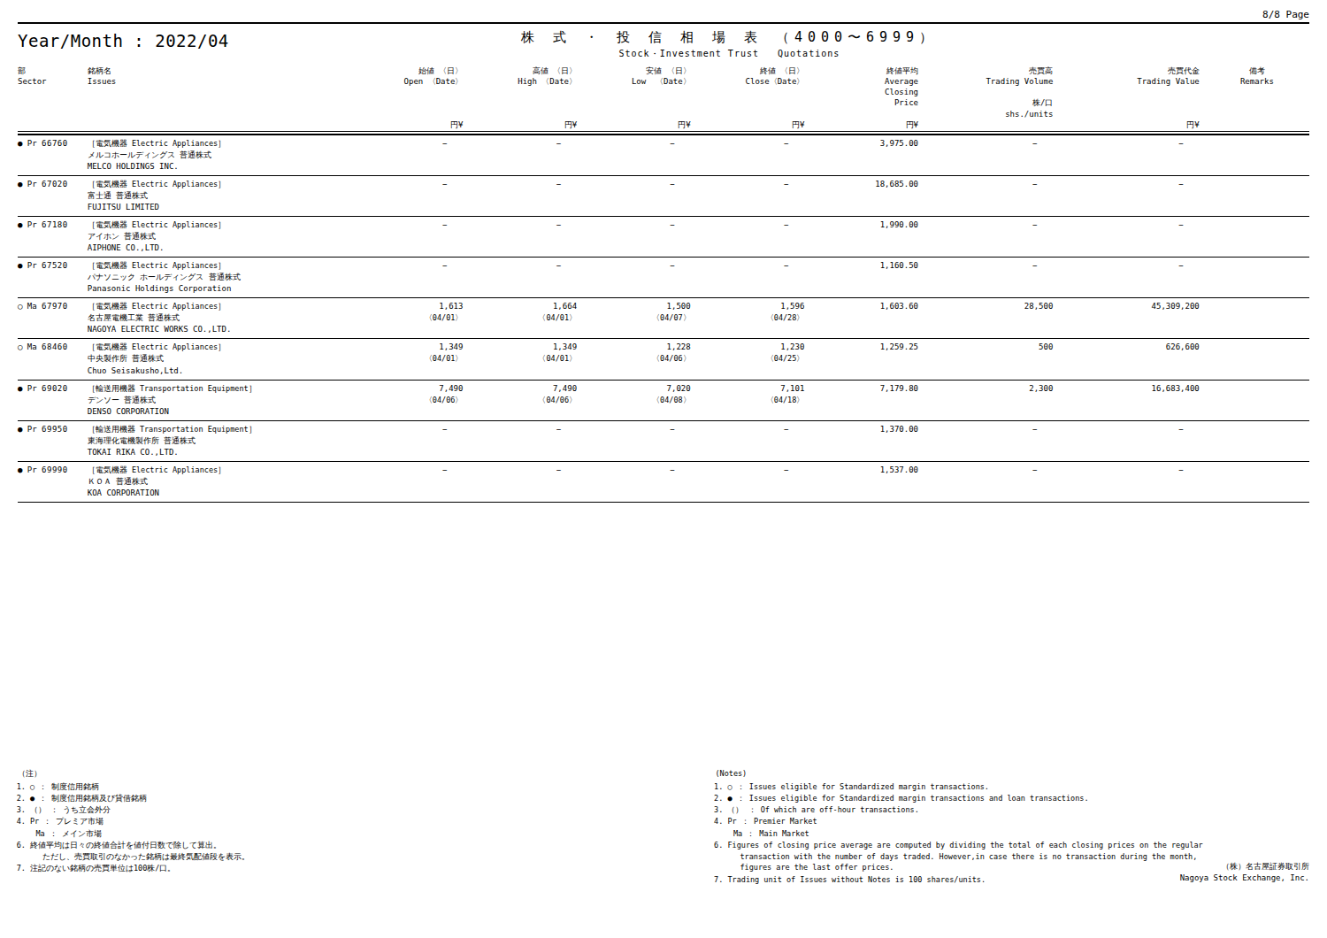8/8 Page
Year/Month : 2022/04
株 式 ・ 投 信 相 場 表 （4000〜6999）
Stock・Investment Trust Quotations
| 部 Sector | 銘柄名 Issues | 始値 〈日〉 Open 〈Date〉 | 高値 〈日〉 High 〈Date〉 | 安値 〈日〉 Low 〈Date〉 | 終値 〈日〉 Close〈Date〉 | 終値平均 Average Closing Price | 売買高 Trading Volume 株/口 shs./units | 売買代金 Trading Value | 備考 Remarks |
| | | 円¥ | 円¥ | 円¥ | 円¥ | 円¥ | | 円¥ | |
| ● Pr 66760 | ［電気機器 Electric Appliances］ メルコホールディングス 普通株式 MELCO HOLDINGS INC. | − | − | − | − | 3,975.00 | − | − | |
| ● Pr 67020 | ［電気機器 Electric Appliances］ 富士通 普通株式 FUJITSU LIMITED | − | − | − | − | 18,685.00 | − | − | |
| ● Pr 67180 | ［電気機器 Electric Appliances］ アイホン 普通株式 AIPHONE CO.,LTD. | − | − | − | − | 1,990.00 | − | − | |
| ● Pr 67520 | ［電気機器 Electric Appliances］ パナソニック ホールディングス 普通株式 Panasonic Holdings Corporation | − | − | − | − | 1,160.50 | − | − | |
| ○ Ma 67970 | ［電気機器 Electric Appliances］ 名古屋電機工業 普通株式 NAGOYA ELECTRIC WORKS CO.,LTD. | 1,613 〈04/01〉 | 1,664 〈04/01〉 | 1,500 〈04/07〉 | 1,596 〈04/28〉 | 1,603.60 | 28,500 | 45,309,200 | |
| ○ Ma 68460 | ［電気機器 Electric Appliances］ 中央製作所 普通株式 Chuo Seisakusho,Ltd. | 1,349 〈04/01〉 | 1,349 〈04/01〉 | 1,228 〈04/06〉 | 1,230 〈04/25〉 | 1,259.25 | 500 | 626,600 | |
| ● Pr 69020 | ［輸送用機器 Transportation Equipment］ デンソー 普通株式 DENSO CORPORATION | 7,490 〈04/06〉 | 7,490 〈04/06〉 | 7,020 〈04/08〉 | 7,101 〈04/18〉 | 7,179.80 | 2,300 | 16,683,400 | |
| ● Pr 69950 | ［輸送用機器 Transportation Equipment］ 東海理化電機製作所 普通株式 TOKAI RIKA CO.,LTD. | − | − | − | − | 1,370.00 | − | − | |
| ● Pr 69990 | ［電気機器 Electric Appliances］ ＫＯＡ 普通株式 KOA CORPORATION | − | − | − | − | 1,537.00 | − | − | |
（注）
○ ： 制度信用銘柄
● ： 制度信用銘柄及び貸借銘柄
（） ： うち立会外分
Pr ： プレミア市場
Ma ： メイン市場
終値平均は日々の終値合計を値付日数で除して算出。
ただし、売買取引のなかった銘柄は最終気配値段を表示。
注記のない銘柄の売買単位は100株/口。
(Notes)
○ ： Issues eligible for Standardized margin transactions.
● ： Issues eligible for Standardized margin transactions and loan transactions.
（） ： Of which are off-hour transactions.
Pr ： Premier Market
Ma ： Main Market
Figures of closing price average are computed by dividing the total of each closing prices on the regular
transaction with the number of days traded. However,in case there is no transaction during the month,
figures are the last offer prices.
Trading unit of Issues without Notes is 100 shares/units.
（株）名古屋証券取引所
Nagoya Stock Exchange, Inc.